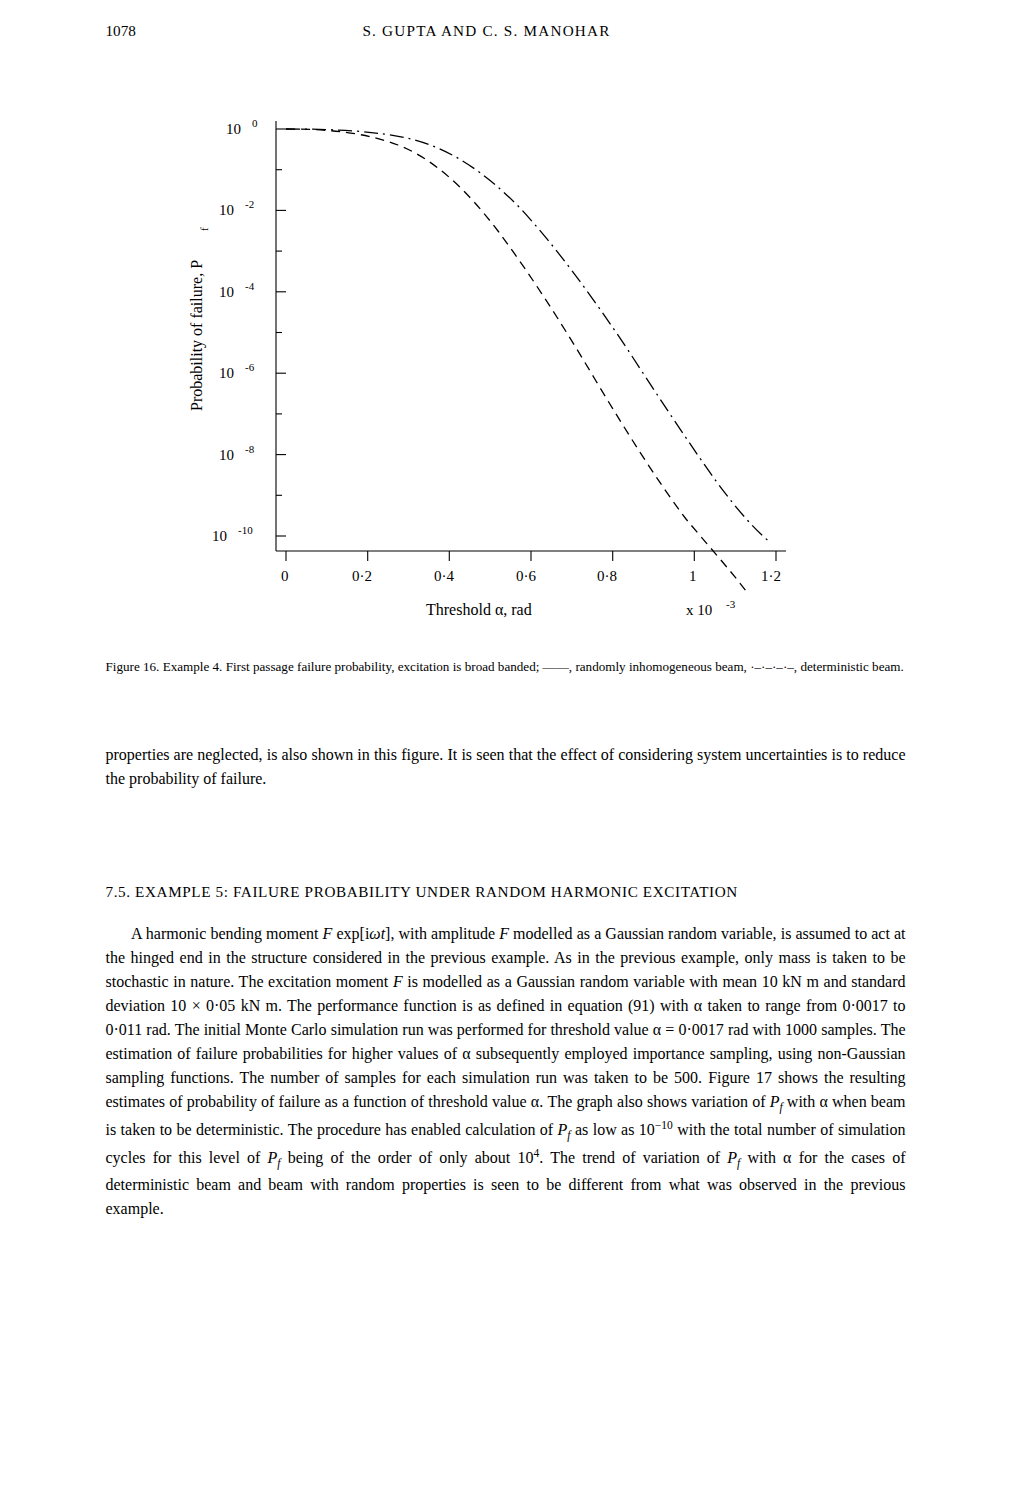1078 S. Gupta and C. S. Manohar
100 10-2 10-4 10-6 10-8 10-10 Probability of failure, P f 0 0·2 0·4 0·6 0·8 1 1·2 Threshold α, rad x 10 -3
Figure 16. Example 4. First passage failure probability, excitation is broad banded; ——, randomly inhomogeneous beam, ·–·–·–·–, deterministic beam.
properties are neglected, is also shown in this figure. It is seen that the effect of considering system uncertainties is to reduce the probability of failure.
7.5. Example 5: Failure probability under random harmonic excitation
A harmonic bending moment F exp[iωt], with amplitude F modelled as a Gaussian random variable, is assumed to act at the hinged end in the structure considered in the previous example. As in the previous example, only mass is taken to be stochastic in nature. The excitation moment F is modelled as a Gaussian random variable with mean 10 kN m and standard deviation 10 × 0·05 kN m. The performance function is as defined in equation (91) with α taken to range from 0·0017 to 0·011 rad. The initial Monte Carlo simulation run was performed for threshold value α = 0·0017 rad with 1000 samples. The estimation of failure probabilities for higher values of α subsequently employed importance sampling, using non-Gaussian sampling functions. The number of samples for each simulation run was taken to be 500. Figure 17 shows the resulting estimates of probability of failure as a function of threshold value α. The graph also shows variation of Pf with α when beam is taken to be deterministic. The procedure has enabled calculation of Pf as low as 10−10 with the total number of simulation cycles for this level of Pf being of the order of only about 104. The trend of variation of Pf with α for the cases of deterministic beam and beam with random properties is seen to be different from what was observed in the previous example.